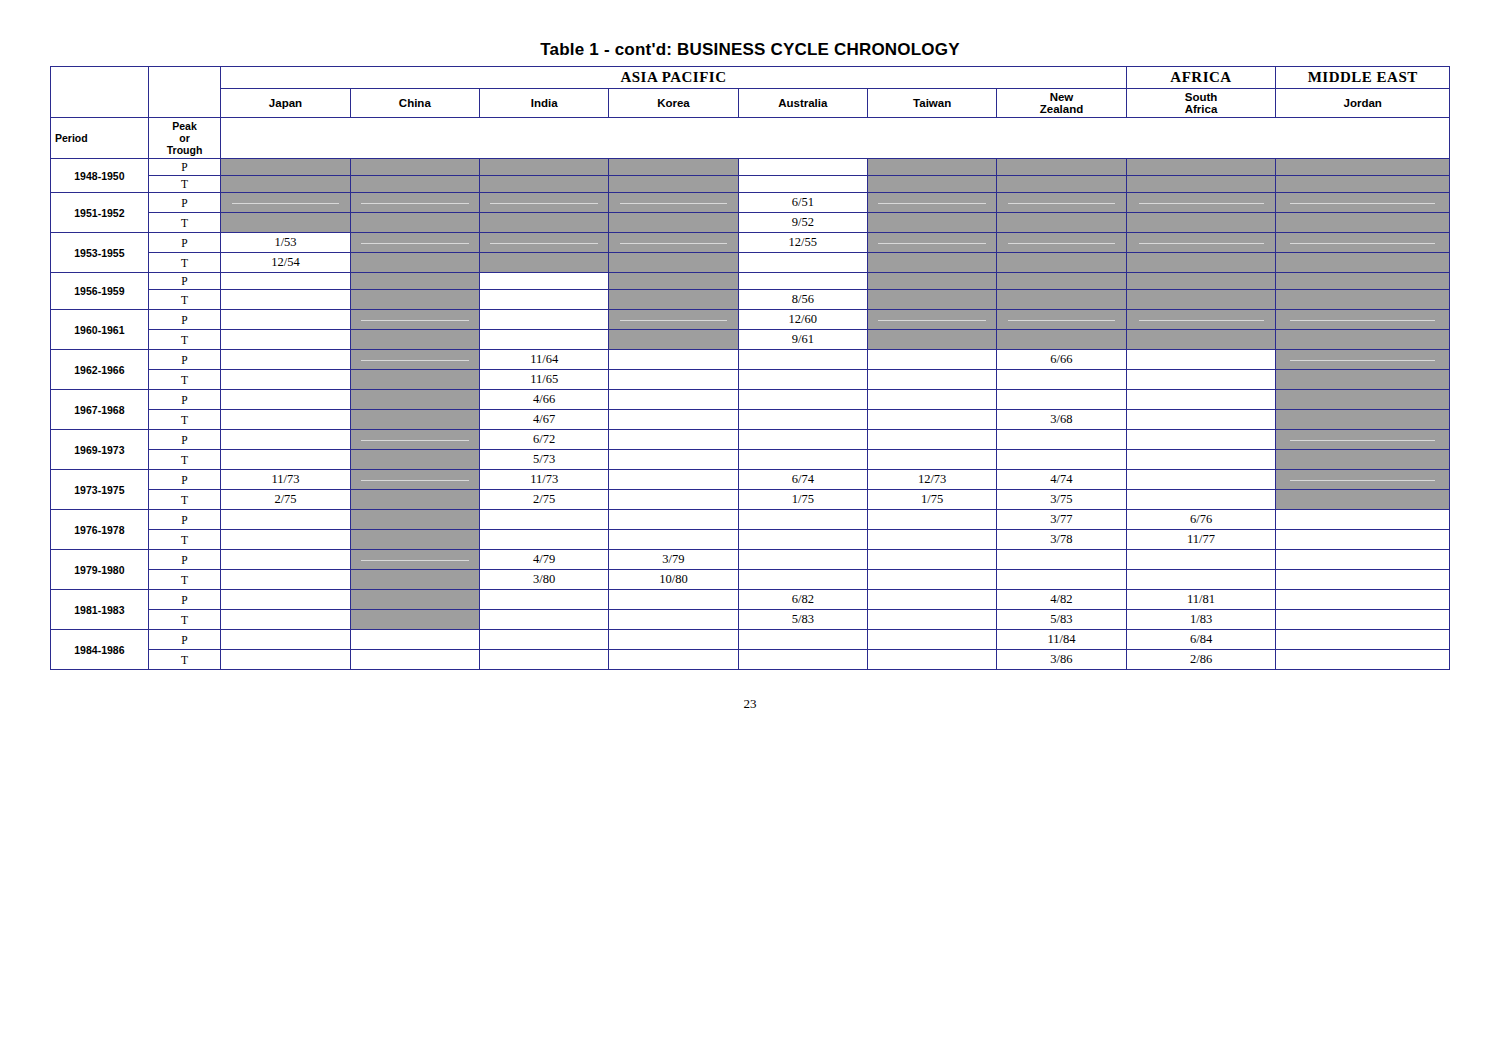Table 1 - cont'd: BUSINESS CYCLE CHRONOLOGY
| | | ASIA PACIFIC | AFRICA | MIDDLE EAST |
| --- | --- | --- | --- | --- |
| Japan | China | India | Korea | Australia | Taiwan | New Zealand | South Africa | Jordan |
| Period | Peak or Trough | |
| 1948-1950 | P | | | | | | | | | |
| T | | | | | | | | | |
| 1951-1952 | P | | | | | 6/51 | | | | |
| T | | | | | 9/52 | | | | |
| 1953-1955 | P | 1/53 | | | | 12/55 | | | | |
| T | 12/54 | | | | | | | | |
| 1956-1959 | P | | | | | | | | | |
| T | | | | | 8/56 | | | | |
| 1960-1961 | P | | | | | 12/60 | | | | |
| T | | | | | 9/61 | | | | |
| 1962-1966 | P | | | 11/64 | | | | 6/66 | | |
| T | | | 11/65 | | | | | | |
| 1967-1968 | P | | | 4/66 | | | | | | |
| T | | | 4/67 | | | | 3/68 | | |
| 1969-1973 | P | | | 6/72 | | | | | | |
| T | | | 5/73 | | | | | | |
| 1973-1975 | P | 11/73 | | 11/73 | | 6/74 | 12/73 | 4/74 | | |
| T | 2/75 | | 2/75 | | 1/75 | 1/75 | 3/75 | | |
| 1976-1978 | P | | | | | | | 3/77 | 6/76 | |
| T | | | | | | | 3/78 | 11/77 | |
| 1979-1980 | P | | | 4/79 | 3/79 | | | | | |
| T | | | 3/80 | 10/80 | | | | | |
| 1981-1983 | P | | | | | 6/82 | | 4/82 | 11/81 | |
| T | | | | | 5/83 | | 5/83 | 1/83 | |
| 1984-1986 | P | | | | | | | 11/84 | 6/84 | |
| T | | | | | | | 3/86 | 2/86 | |
23